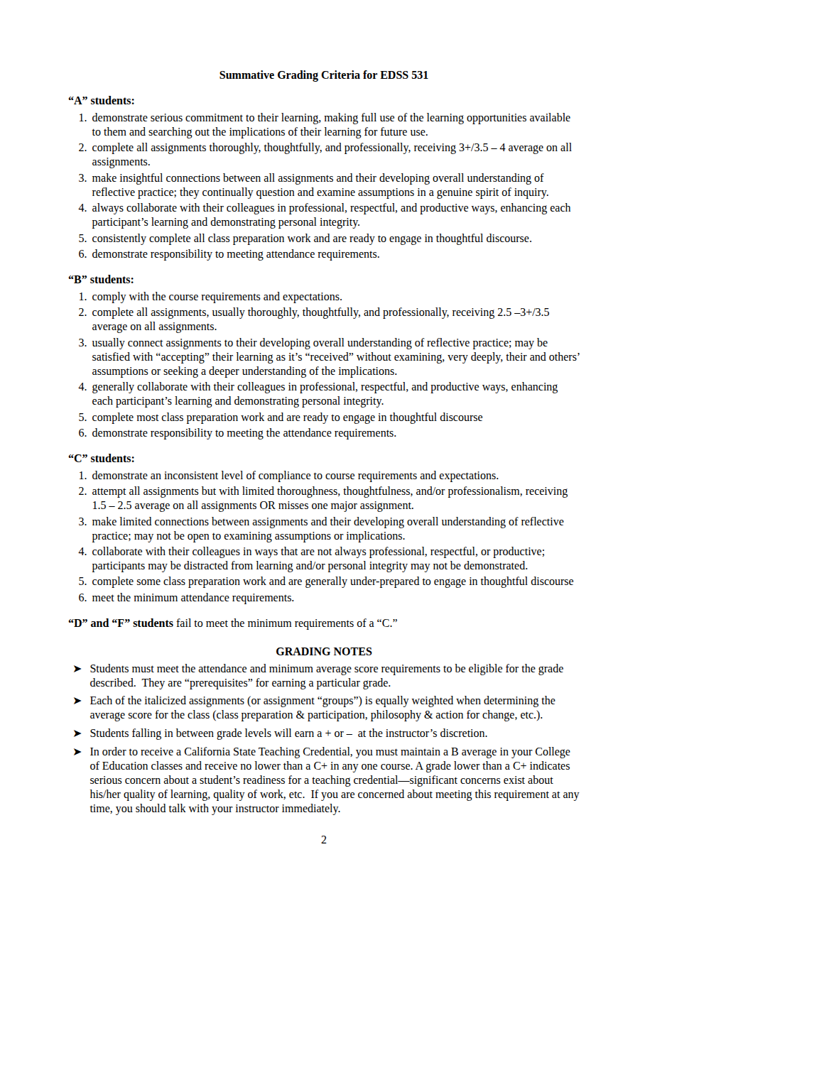Summative Grading Criteria for EDSS 531
“A” students:
demonstrate serious commitment to their learning, making full use of the learning opportunities available to them and searching out the implications of their learning for future use.
complete all assignments thoroughly, thoughtfully, and professionally, receiving 3+/3.5 – 4 average on all assignments.
make insightful connections between all assignments and their developing overall understanding of reflective practice; they continually question and examine assumptions in a genuine spirit of inquiry.
always collaborate with their colleagues in professional, respectful, and productive ways, enhancing each participant’s learning and demonstrating personal integrity.
consistently complete all class preparation work and are ready to engage in thoughtful discourse.
demonstrate responsibility to meeting attendance requirements.
“B” students:
comply with the course requirements and expectations.
complete all assignments, usually thoroughly, thoughtfully, and professionally, receiving 2.5 –3+/3.5 average on all assignments.
usually connect assignments to their developing overall understanding of reflective practice; may be satisfied with “accepting” their learning as it’s “received” without examining, very deeply, their and others’ assumptions or seeking a deeper understanding of the implications.
generally collaborate with their colleagues in professional, respectful, and productive ways, enhancing each participant’s learning and demonstrating personal integrity.
complete most class preparation work and are ready to engage in thoughtful discourse
demonstrate responsibility to meeting the attendance requirements.
“C” students:
demonstrate an inconsistent level of compliance to course requirements and expectations.
attempt all assignments but with limited thoroughness, thoughtfulness, and/or professionalism, receiving 1.5 – 2.5 average on all assignments OR misses one major assignment.
make limited connections between assignments and their developing overall understanding of reflective practice; may not be open to examining assumptions or implications.
collaborate with their colleagues in ways that are not always professional, respectful, or productive; participants may be distracted from learning and/or personal integrity may not be demonstrated.
complete some class preparation work and are generally under-prepared to engage in thoughtful discourse
meet the minimum attendance requirements.
“D” and “F” students fail to meet the minimum requirements of a “C.”
GRADING NOTES
Students must meet the attendance and minimum average score requirements to be eligible for the grade described. They are “prerequisites” for earning a particular grade.
Each of the italicized assignments (or assignment “groups”) is equally weighted when determining the average score for the class (class preparation & participation, philosophy & action for change, etc.).
Students falling in between grade levels will earn a + or – at the instructor’s discretion.
In order to receive a California State Teaching Credential, you must maintain a B average in your College of Education classes and receive no lower than a C+ in any one course. A grade lower than a C+ indicates serious concern about a student’s readiness for a teaching credential—significant concerns exist about his/her quality of learning, quality of work, etc. If you are concerned about meeting this requirement at any time, you should talk with your instructor immediately.
2